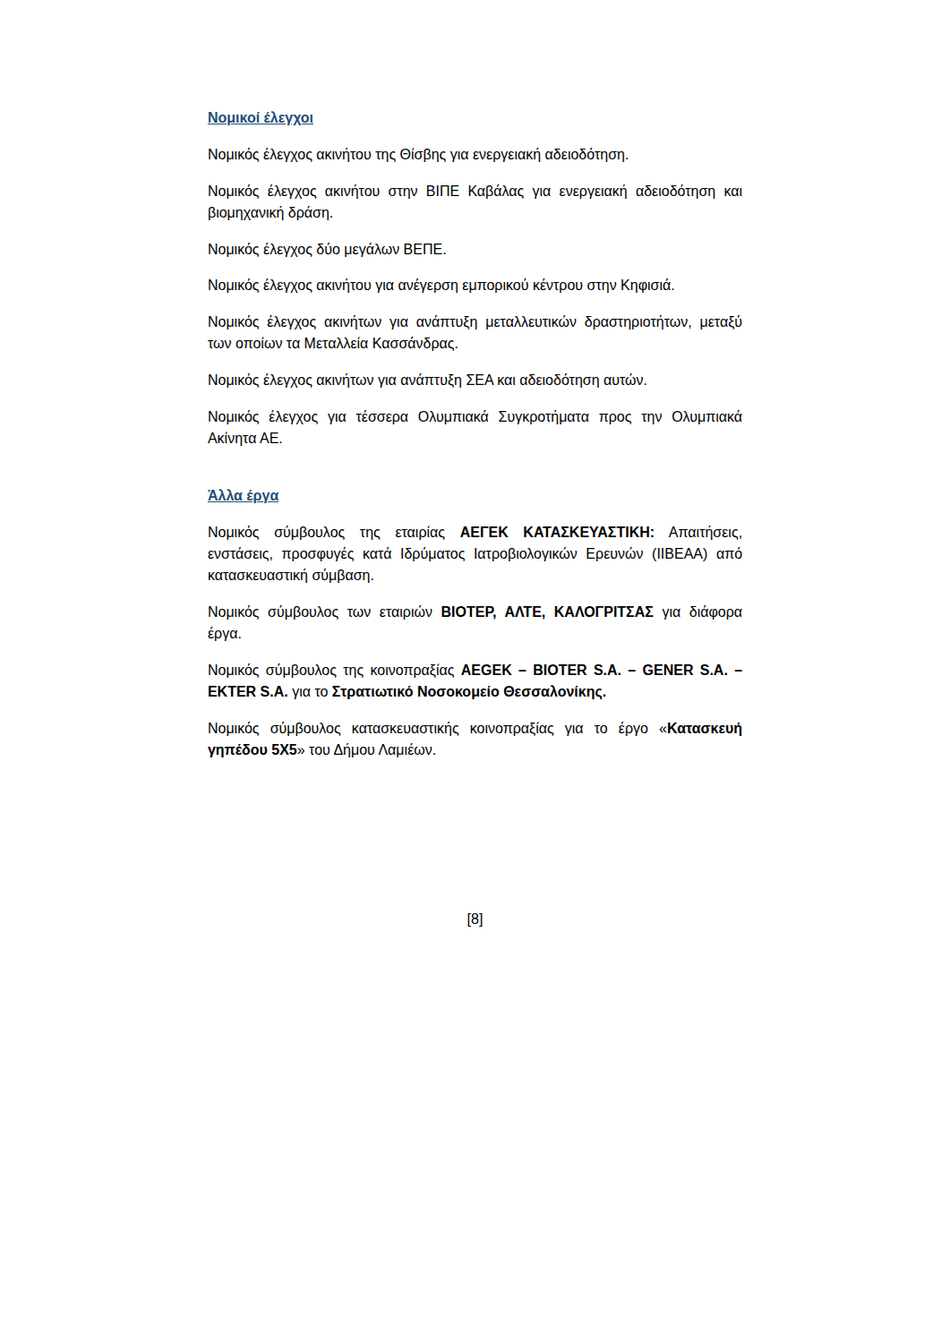Νομικοί έλεγχοι
Νομικός έλεγχος ακινήτου της Θίσβης για ενεργειακή αδειοδότηση.
Νομικός έλεγχος ακινήτου στην ΒΙΠΕ Καβάλας για ενεργειακή αδειοδότηση και βιομηχανική δράση.
Νομικός έλεγχος δύο μεγάλων ΒΕΠΕ.
Νομικός έλεγχος ακινήτου για ανέγερση εμπορικού κέντρου στην Κηφισιά.
Νομικός έλεγχος ακινήτων για ανάπτυξη μεταλλευτικών δραστηριοτήτων, μεταξύ των οποίων τα Μεταλλεία Κασσάνδρας.
Νομικός έλεγχος ακινήτων για ανάπτυξη ΣΕΑ και αδειοδότηση αυτών.
Νομικός έλεγχος για τέσσερα Ολυμπιακά Συγκροτήματα προς την Ολυμπιακά Ακίνητα ΑΕ.
Άλλα έργα
Νομικός σύμβουλος της εταιρίας ΑΕΓΕΚ ΚΑΤΑΣΚΕΥΑΣΤΙΚΗ: Απαιτήσεις, ενστάσεις, προσφυγές κατά Ιδρύματος Ιατροβιολογικών Ερευνών (ΙΙΒΕΑΑ) από κατασκευαστική σύμβαση.
Νομικός σύμβουλος των εταιριών ΒΙΟΤΕΡ, ΑΛΤΕ, ΚΑΛΟΓΡΙΤΣΑΣ για διάφορα έργα.
Νομικός σύμβουλος της κοινοπραξίας AEGEK – BIOTER S.A. – GENER S.A. – EKTER S.A. για το Στρατιωτικό Νοσοκομείο Θεσσαλονίκης.
Νομικός σύμβουλος κατασκευαστικής κοινοπραξίας για το έργο «Κατασκευή γηπέδου 5Χ5» του Δήμου Λαμιέων.
[8]